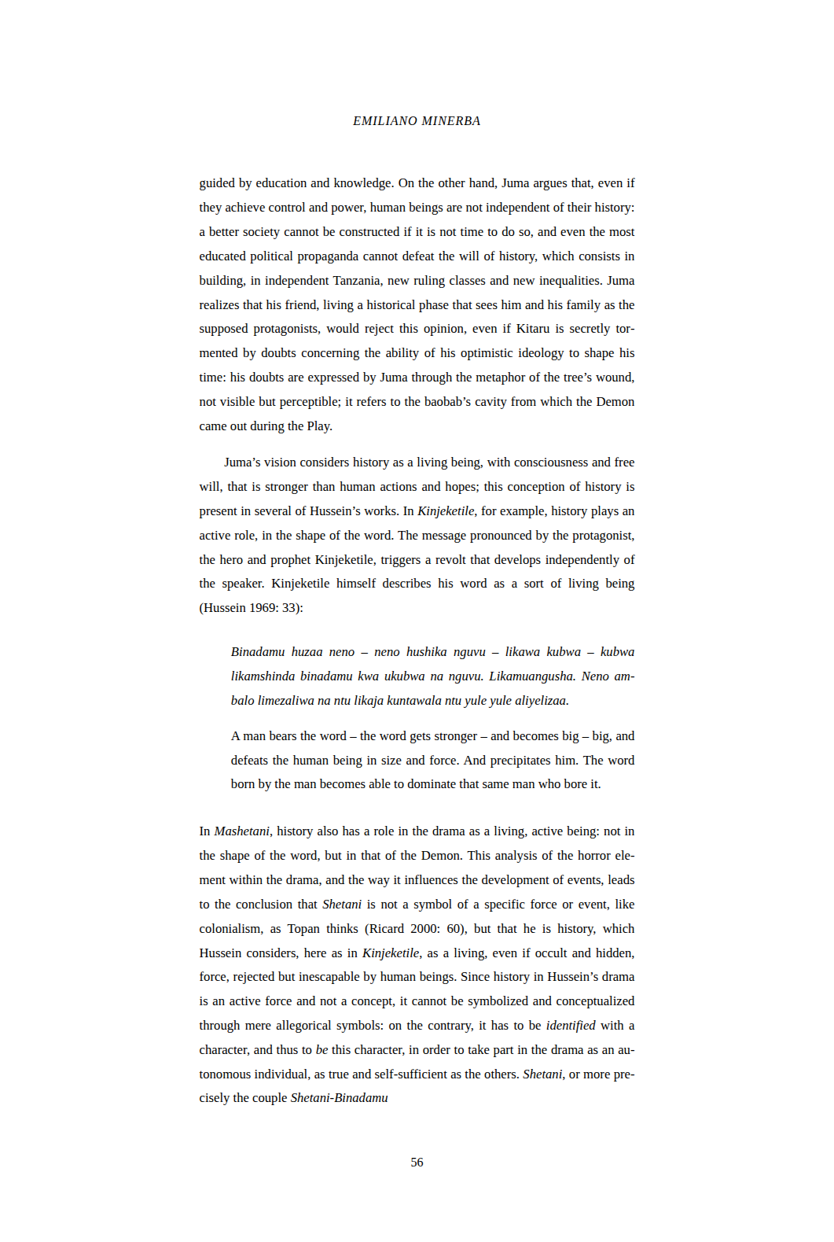EMILIANO MINERBA
guided by education and knowledge. On the other hand, Juma argues that, even if they achieve control and power, human beings are not independent of their history: a better society cannot be constructed if it is not time to do so, and even the most educated political propaganda cannot defeat the will of history, which consists in building, in independent Tanzania, new ruling classes and new inequalities. Juma realizes that his friend, living a historical phase that sees him and his family as the supposed protagonists, would reject this opinion, even if Kitaru is secretly tormented by doubts concerning the ability of his optimistic ideology to shape his time: his doubts are expressed by Juma through the metaphor of the tree’s wound, not visible but perceptible; it refers to the baobab’s cavity from which the Demon came out during the Play.
Juma’s vision considers history as a living being, with consciousness and free will, that is stronger than human actions and hopes; this conception of history is present in several of Hussein’s works. In Kinjeketile, for example, history plays an active role, in the shape of the word. The message pronounced by the protagonist, the hero and prophet Kinjeketile, triggers a revolt that develops independently of the speaker. Kinjeketile himself describes his word as a sort of living being (Hussein 1969: 33):
Binadamu huzaa neno – neno hushika nguvu – likawa kubwa – kubwa likamshinda binadamu kwa ukubwa na nguvu. Likamuangusha. Neno ambalo limezaliwa na ntu likaja kuntawala ntu yule yule aliyelizaa.
A man bears the word – the word gets stronger – and becomes big – big, and defeats the human being in size and force. And precipitates him. The word born by the man becomes able to dominate that same man who bore it.
In Mashetani, history also has a role in the drama as a living, active being: not in the shape of the word, but in that of the Demon. This analysis of the horror element within the drama, and the way it influences the development of events, leads to the conclusion that Shetani is not a symbol of a specific force or event, like colonialism, as Topan thinks (Ricard 2000: 60), but that he is history, which Hussein considers, here as in Kinjeketile, as a living, even if occult and hidden, force, rejected but inescapable by human beings. Since history in Hussein’s drama is an active force and not a concept, it cannot be symbolized and conceptualized through mere allegorical symbols: on the contrary, it has to be identified with a character, and thus to be this character, in order to take part in the drama as an autonomous individual, as true and self-sufficient as the others. Shetani, or more precisely the couple Shetani-Binadamu
56